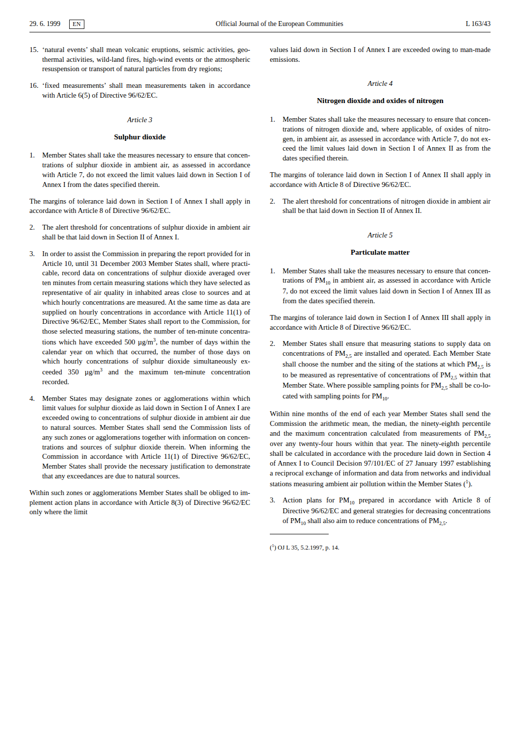29. 6. 1999 EN Official Journal of the European Communities L 163/43
15.
‘natural events’ shall mean volcanic eruptions, seismic activities, geothermal activities, wild-land fires, high-wind events or the atmospheric resuspension or transport of natural particles from dry regions;
16.
‘fixed measurements’ shall mean measurements taken in accordance with Article 6(5) of Directive 96/62/EC.
Article 3
Sulphur dioxide
1.
Member States shall take the measures necessary to ensure that concentrations of sulphur dioxide in ambient air, as assessed in accordance with Article 7, do not exceed the limit values laid down in Section I of Annex I from the dates specified therein.
The margins of tolerance laid down in Section I of Annex I shall apply in accordance with Article 8 of Directive 96/62/EC.
2.
The alert threshold for concentrations of sulphur dioxide in ambient air shall be that laid down in Section II of Annex I.
3.
In order to assist the Commission in preparing the report provided for in Article 10, until 31 December 2003 Member States shall, where practicable, record data on concentrations of sulphur dioxide averaged over ten minutes from certain measuring stations which they have selected as representative of air quality in inhabited areas close to sources and at which hourly concentrations are measured. At the same time as data are supplied on hourly concentrations in accordance with Article 11(1) of Directive 96/62/EC, Member States shall report to the Commission, for those selected measuring stations, the number of ten-minute concentrations which have exceeded 500 µg/m3, the number of days within the calendar year on which that occurred, the number of those days on which hourly concentrations of sulphur dioxide simultaneously exceeded 350 µg/m3 and the maximum ten-minute concentration recorded.
4.
Member States may designate zones or agglomerations within which limit values for sulphur dioxide as laid down in Section I of Annex I are exceeded owing to concentrations of sulphur dioxide in ambient air due to natural sources. Member States shall send the Commission lists of any such zones or agglomerations together with information on concentrations and sources of sulphur dioxide therein. When informing the Commission in accordance with Article 11(1) of Directive 96/62/EC, Member States shall provide the necessary justification to demonstrate that any exceedances are due to natural sources.
Within such zones or agglomerations Member States shall be obliged to implement action plans in accordance with Article 8(3) of Directive 96/62/EC only where the limit
values laid down in Section I of Annex I are exceeded owing to man-made emissions.
Article 4
Nitrogen dioxide and oxides of nitrogen
1.
Member States shall take the measures necessary to ensure that concentrations of nitrogen dioxide and, where applicable, of oxides of nitrogen, in ambient air, as assessed in accordance with Article 7, do not exceed the limit values laid down in Section I of Annex II as from the dates specified therein.
The margins of tolerance laid down in Section I of Annex II shall apply in accordance with Article 8 of Directive 96/62/EC.
2.
The alert threshold for concentrations of nitrogen dioxide in ambient air shall be that laid down in Section II of Annex II.
Article 5
Particulate matter
1.
Member States shall take the measures necessary to ensure that concentrations of PM10 in ambient air, as assessed in accordance with Article 7, do not exceed the limit values laid down in Section I of Annex III as from the dates specified therein.
The margins of tolerance laid down in Section I of Annex III shall apply in accordance with Article 8 of Directive 96/62/EC.
2.
Member States shall ensure that measuring stations to supply data on concentrations of PM2,5 are installed and operated. Each Member State shall choose the number and the siting of the stations at which PM2,5 is to be measured as representative of concentrations of PM2,5 within that Member State. Where possible sampling points for PM2,5 shall be co-located with sampling points for PM10.
Within nine months of the end of each year Member States shall send the Commission the arithmetic mean, the median, the ninety-eighth percentile and the maximum concentration calculated from measurements of PM2,5 over any twenty-four hours within that year. The ninety-eighth percentile shall be calculated in accordance with the procedure laid down in Section 4 of Annex I to Council Decision 97/101/EC of 27 January 1997 establishing a reciprocal exchange of information and data from networks and individual stations measuring ambient air pollution within the Member States (1).
3.
Action plans for PM10 prepared in accordance with Article 8 of Directive 96/62/EC and general strategies for decreasing concentrations of PM10 shall also aim to reduce concentrations of PM2,5.
(1) OJ L 35, 5.2.1997, p. 14.